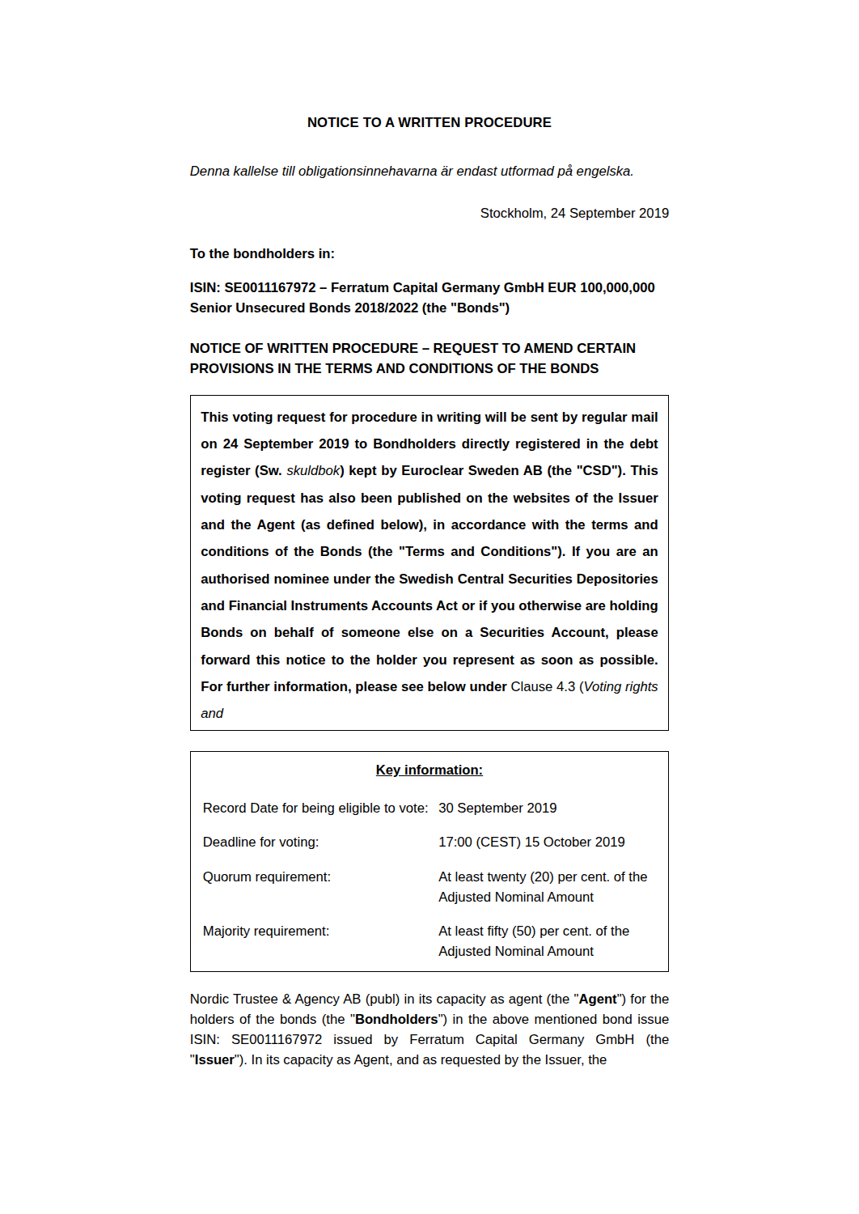NOTICE TO A WRITTEN PROCEDURE
Denna kallelse till obligationsinnehavarna är endast utformad på engelska.
Stockholm, 24 September 2019
To the bondholders in:
ISIN: SE0011167972 – Ferratum Capital Germany GmbH EUR 100,000,000 Senior Unsecured Bonds 2018/2022 (the "Bonds")
NOTICE OF WRITTEN PROCEDURE – REQUEST TO AMEND CERTAIN PROVISIONS IN THE TERMS AND CONDITIONS OF THE BONDS
This voting request for procedure in writing will be sent by regular mail on 24 September 2019 to Bondholders directly registered in the debt register (Sw. skuldbok) kept by Euroclear Sweden AB (the "CSD"). This voting request has also been published on the websites of the Issuer and the Agent (as defined below), in accordance with the terms and conditions of the Bonds (the "Terms and Conditions"). If you are an authorised nominee under the Swedish Central Securities Depositories and Financial Instruments Accounts Act or if you otherwise are holding Bonds on behalf of someone else on a Securities Account, please forward this notice to the holder you represent as soon as possible. For further information, please see below under Clause 4.3 (Voting rights and
Key information:
| Record Date for being eligible to vote: | 30 September 2019 |
| Deadline for voting: | 17:00 (CEST) 15 October 2019 |
| Quorum requirement: | At least twenty (20) per cent. of the Adjusted Nominal Amount |
| Majority requirement: | At least fifty (50) per cent. of the Adjusted Nominal Amount |
Nordic Trustee & Agency AB (publ) in its capacity as agent (the "Agent") for the holders of the bonds (the "Bondholders") in the above mentioned bond issue ISIN: SE0011167972 issued by Ferratum Capital Germany GmbH (the "Issuer"). In its capacity as Agent, and as requested by the Issuer, the